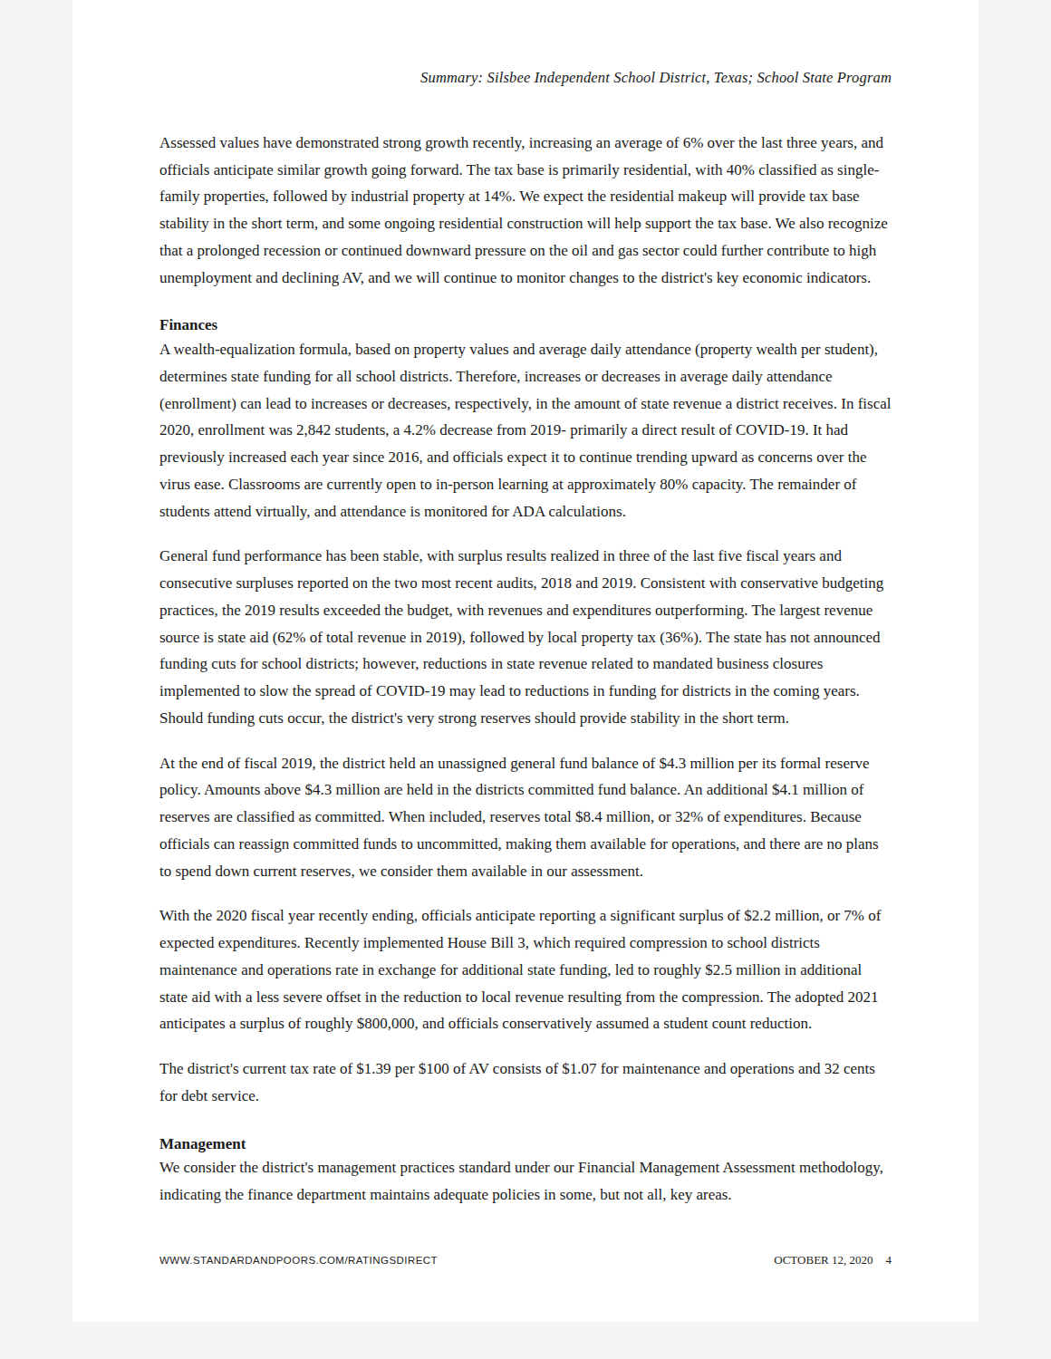Summary: Silsbee Independent School District, Texas; School State Program
Assessed values have demonstrated strong growth recently, increasing an average of 6% over the last three years, and officials anticipate similar growth going forward. The tax base is primarily residential, with 40% classified as single-family properties, followed by industrial property at 14%. We expect the residential makeup will provide tax base stability in the short term, and some ongoing residential construction will help support the tax base. We also recognize that a prolonged recession or continued downward pressure on the oil and gas sector could further contribute to high unemployment and declining AV, and we will continue to monitor changes to the district's key economic indicators.
Finances
A wealth-equalization formula, based on property values and average daily attendance (property wealth per student), determines state funding for all school districts. Therefore, increases or decreases in average daily attendance (enrollment) can lead to increases or decreases, respectively, in the amount of state revenue a district receives. In fiscal 2020, enrollment was 2,842 students, a 4.2% decrease from 2019- primarily a direct result of COVID-19. It had previously increased each year since 2016, and officials expect it to continue trending upward as concerns over the virus ease. Classrooms are currently open to in-person learning at approximately 80% capacity. The remainder of students attend virtually, and attendance is monitored for ADA calculations.
General fund performance has been stable, with surplus results realized in three of the last five fiscal years and consecutive surpluses reported on the two most recent audits, 2018 and 2019. Consistent with conservative budgeting practices, the 2019 results exceeded the budget, with revenues and expenditures outperforming. The largest revenue source is state aid (62% of total revenue in 2019), followed by local property tax (36%). The state has not announced funding cuts for school districts; however, reductions in state revenue related to mandated business closures implemented to slow the spread of COVID-19 may lead to reductions in funding for districts in the coming years. Should funding cuts occur, the district's very strong reserves should provide stability in the short term.
At the end of fiscal 2019, the district held an unassigned general fund balance of $4.3 million per its formal reserve policy. Amounts above $4.3 million are held in the districts committed fund balance. An additional $4.1 million of reserves are classified as committed. When included, reserves total $8.4 million, or 32% of expenditures. Because officials can reassign committed funds to uncommitted, making them available for operations, and there are no plans to spend down current reserves, we consider them available in our assessment.
With the 2020 fiscal year recently ending, officials anticipate reporting a significant surplus of $2.2 million, or 7% of expected expenditures. Recently implemented House Bill 3, which required compression to school districts maintenance and operations rate in exchange for additional state funding, led to roughly $2.5 million in additional state aid with a less severe offset in the reduction to local revenue resulting from the compression. The adopted 2021 anticipates a surplus of roughly $800,000, and officials conservatively assumed a student count reduction.
The district's current tax rate of $1.39 per $100 of AV consists of $1.07 for maintenance and operations and 32 cents for debt service.
Management
We consider the district's management practices standard under our Financial Management Assessment methodology, indicating the finance department maintains adequate policies in some, but not all, key areas.
www.standardandpoors.com/ratingsdirect OCTOBER 12, 20204